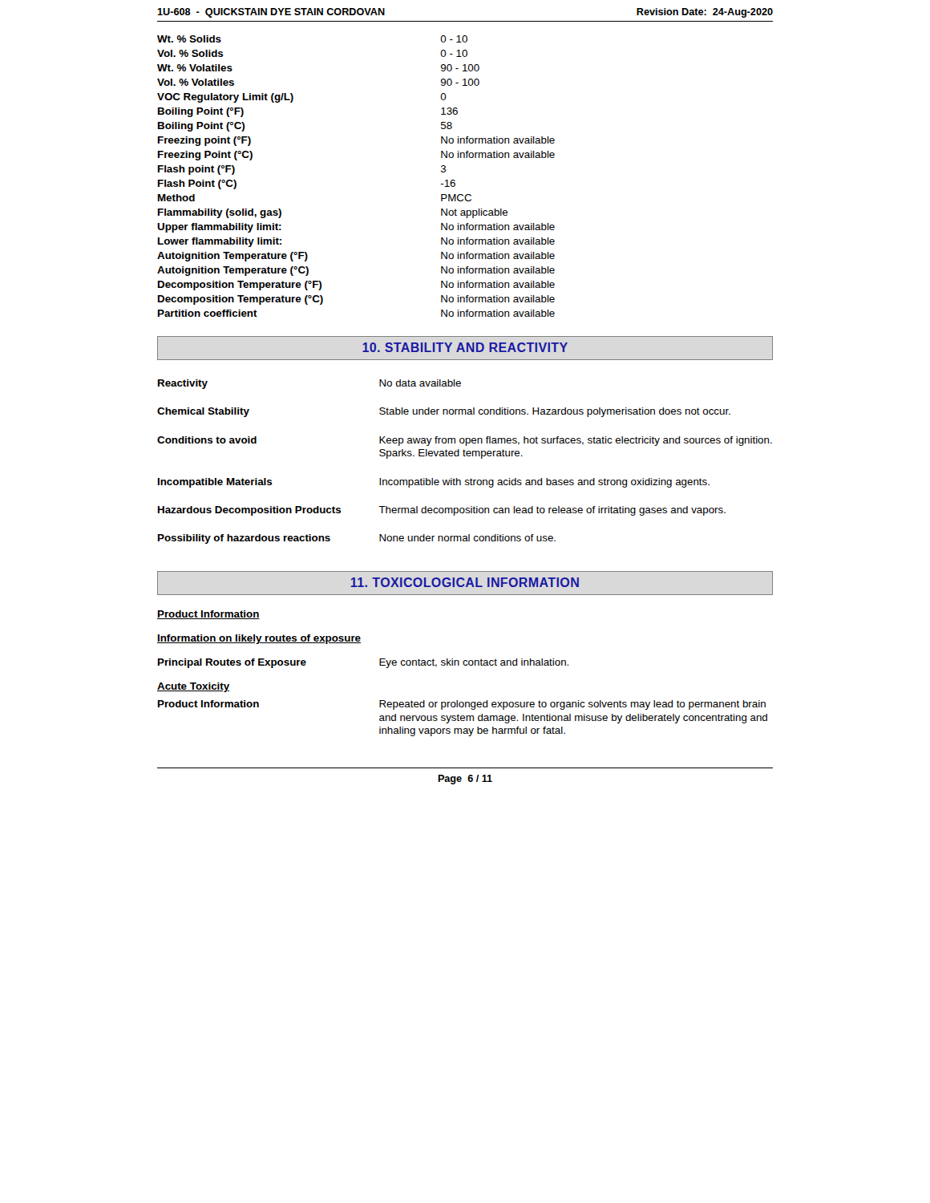1U-608 - QUICKSTAIN DYE STAIN CORDOVAN
Revision Date: 24-Aug-2020
| Wt. % Solids | 0 - 10 |
| Vol. % Solids | 0 - 10 |
| Wt. % Volatiles | 90 - 100 |
| Vol. % Volatiles | 90 - 100 |
| VOC Regulatory Limit (g/L) | 0 |
| Boiling Point (°F) | 136 |
| Boiling Point (°C) | 58 |
| Freezing point (°F) | No information available |
| Freezing Point (°C) | No information available |
| Flash point (°F) | 3 |
| Flash Point (°C) | -16 |
| Method | PMCC |
| Flammability (solid, gas) | Not applicable |
| Upper flammability limit: | No information available |
| Lower flammability limit: | No information available |
| Autoignition Temperature (°F) | No information available |
| Autoignition Temperature (°C) | No information available |
| Decomposition Temperature (°F) | No information available |
| Decomposition Temperature (°C) | No information available |
| Partition coefficient | No information available |
10. STABILITY AND REACTIVITY
| Reactivity | No data available |
| Chemical Stability | Stable under normal conditions. Hazardous polymerisation does not occur. |
| Conditions to avoid | Keep away from open flames, hot surfaces, static electricity and sources of ignition. Sparks. Elevated temperature. |
| Incompatible Materials | Incompatible with strong acids and bases and strong oxidizing agents. |
| Hazardous Decomposition Products | Thermal decomposition can lead to release of irritating gases and vapors. |
| Possibility of hazardous reactions | None under normal conditions of use. |
11. TOXICOLOGICAL INFORMATION
Product Information
Information on likely routes of exposure
| Principal Routes of Exposure | Eye contact, skin contact and inhalation. |
Acute Toxicity
| Product Information | Repeated or prolonged exposure to organic solvents may lead to permanent brain and nervous system damage. Intentional misuse by deliberately concentrating and inhaling vapors may be harmful or fatal. |
Page 6 / 11